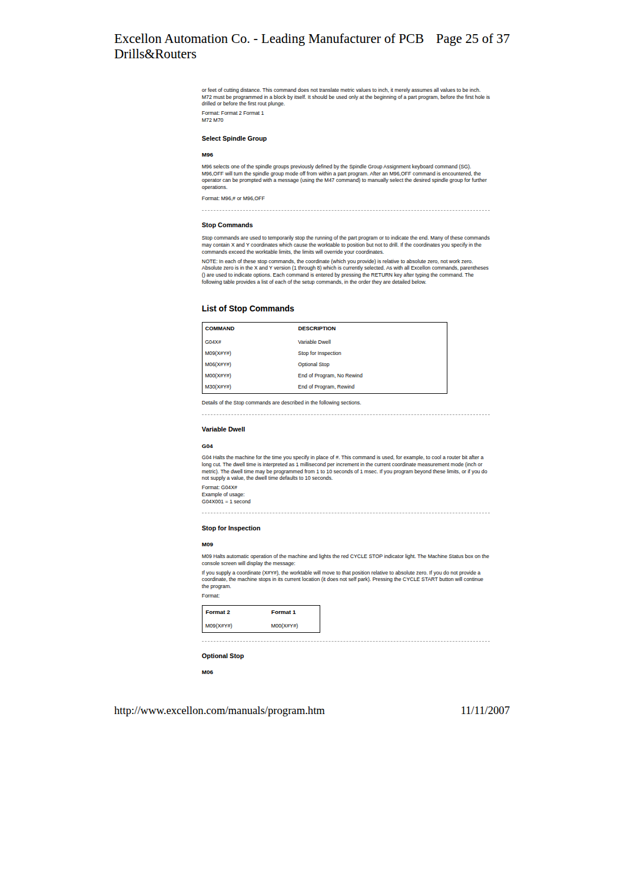Excellon Automation Co. - Leading Manufacturer of PCB Drills&Routers
Page 25 of 37
or feet of cutting distance. This command does not translate metric values to inch, it merely assumes all values to be inch. M72 must be programmed in a block by itself. It should be used only at the beginning of a part program, before the first hole is drilled or before the first rout plunge.
Format: Format 2 Format 1
M72 M70
Select Spindle Group
M96
M96 selects one of the spindle groups previously defined by the Spindle Group Assignment keyboard command (SG). M96,OFF will turn the spindle group mode off from within a part program. After an M96,OFF command is encountered, the operator can be prompted with a message (using the M47 command) to manually select the desired spindle group for further operations.
Format: M96,# or M96,OFF
Stop Commands
Stop commands are used to temporarily stop the running of the part program or to indicate the end. Many of these commands may contain X and Y coordinates which cause the worktable to position but not to drill. If the coordinates you specify in the commands exceed the worktable limits, the limits will override your coordinates.
NOTE: In each of these stop commands, the coordinate (which you provide) is relative to absolute zero, not work zero. Absolute zero is in the X and Y version (1 through 8) which is currently selected. As with all Excellon commands, parentheses () are used to indicate options. Each command is entered by pressing the RETURN key after typing the command. The following table provides a list of each of the setup commands, in the order they are detailed below.
List of Stop Commands
| COMMAND | DESCRIPTION |
| --- | --- |
| G04X# | Variable Dwell |
| M09(X#Y#) | Stop for Inspection |
| M06(X#Y#) | Optional Stop |
| M00(X#Y#) | End of Program, No Rewind |
| M30(X#Y#) | End of Program, Rewind |
Details of the Stop commands are described in the following sections.
Variable Dwell
G04
G04 Halts the machine for the time you specify in place of #. This command is used, for example, to cool a router bit after a long cut. The dwell time is interpreted as 1 millisecond per increment in the current coordinate measurement mode (inch or metric). The dwell time may be programmed from 1 to 10 seconds of 1 msec. If you program beyond these limits, or if you do not supply a value, the dwell time defaults to 10 seconds.
Format: G04X#
Example of usage:
G04X001 = 1 second
Stop for Inspection
M09
M09 Halts automatic operation of the machine and lights the red CYCLE STOP indicator light. The Machine Status box on the console screen will display the message:
If you supply a coordinate (X#Y#), the worktable will move to that position relative to absolute zero. If you do not provide a coordinate, the machine stops in its current location (it does not self park). Pressing the CYCLE START button will continue the program.
Format:
| Format 2 | Format 1 |
| --- | --- |
| M09(X#Y#) | M00(X#Y#) |
Optional Stop
M06
http://www.excellon.com/manuals/program.htm
11/11/2007